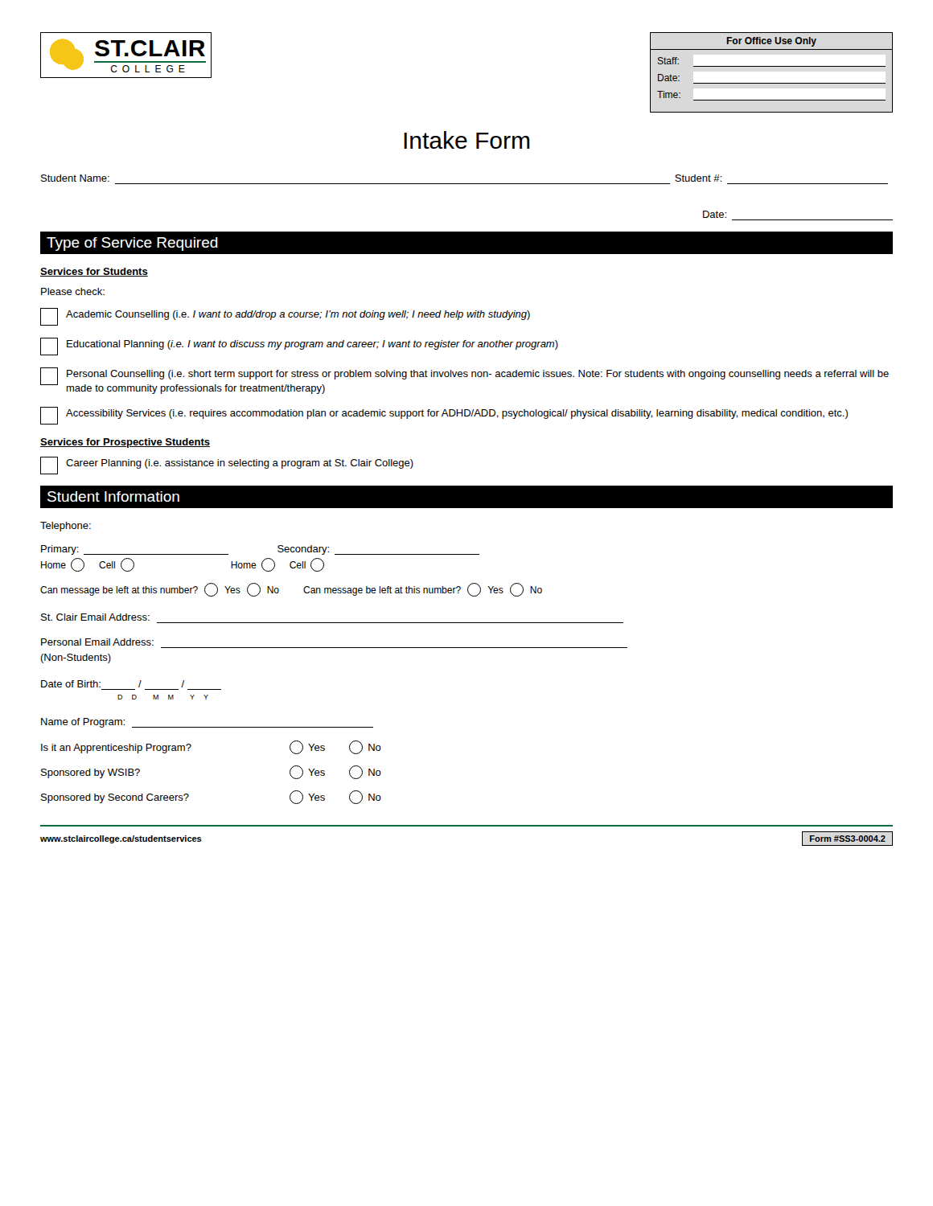ST.CLAIR
COLLEGE
For Office Use Only
Staff:
Date:
Time:
Intake Form
Student Name:
Student #:
Date:
Type of Service Required
Services for Students
Please check:
Academic Counselling (i.e. I want to add/drop a course; I’m not doing well; I need help with studying)
Educational Planning (i.e. I want to discuss my program and career; I want to register for another program)
Personal Counselling (i.e. short term support for stress or problem solving that involves non- academic issues. Note: For students with ongoing counselling needs a referral will be made to community professionals for treatment/therapy)
Accessibility Services (i.e. requires accommodation plan or academic support for ADHD/ADD, psychological/ physical disability, learning disability, medical condition, etc.)
Services for Prospective Students
Career Planning (i.e. assistance in selecting a program at St. Clair College)
Student Information
Telephone:
Primary:
Secondary:
Home
Cell
Home
Cell
Can message be left at this number? Yes No Can message be left at this number? Yes No
St. Clair Email Address:
Personal Email Address:
(Non-Students)
Date of Birth: / /
D D M M Y Y
Name of Program:
Is it an Apprenticeship Program?
Yes
No
Sponsored by WSIB?
Yes
No
Sponsored by Second Careers?
Yes
No
www.stclaircollege.ca/studentservices Form #SS3-0004.2